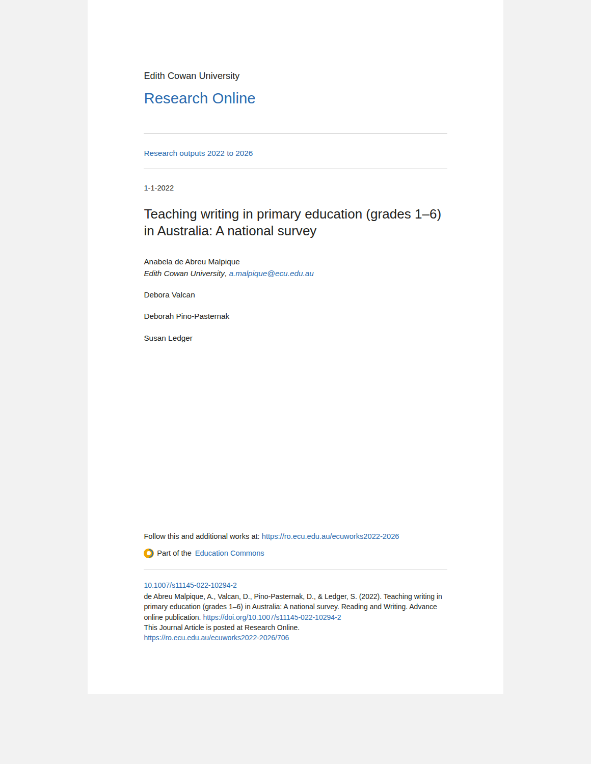Edith Cowan University
Research Online
Research outputs 2022 to 2026
1-1-2022
Teaching writing in primary education (grades 1–6) in Australia: A national survey
Anabela de Abreu Malpique Edith Cowan University, a.malpique@ecu.edu.au
Debora Valcan
Deborah Pino-Pasternak
Susan Ledger
Follow this and additional works at: https://ro.ecu.edu.au/ecuworks2022-2026
Part of the Education Commons
10.1007/s11145-022-10294-2 de Abreu Malpique, A., Valcan, D., Pino-Pasternak, D., & Ledger, S. (2022). Teaching writing in primary education (grades 1–6) in Australia: A national survey. Reading and Writing. Advance online publication. https://doi.org/10.1007/s11145-022-10294-2
This Journal Article is posted at Research Online.
https://ro.ecu.edu.au/ecuworks2022-2026/706